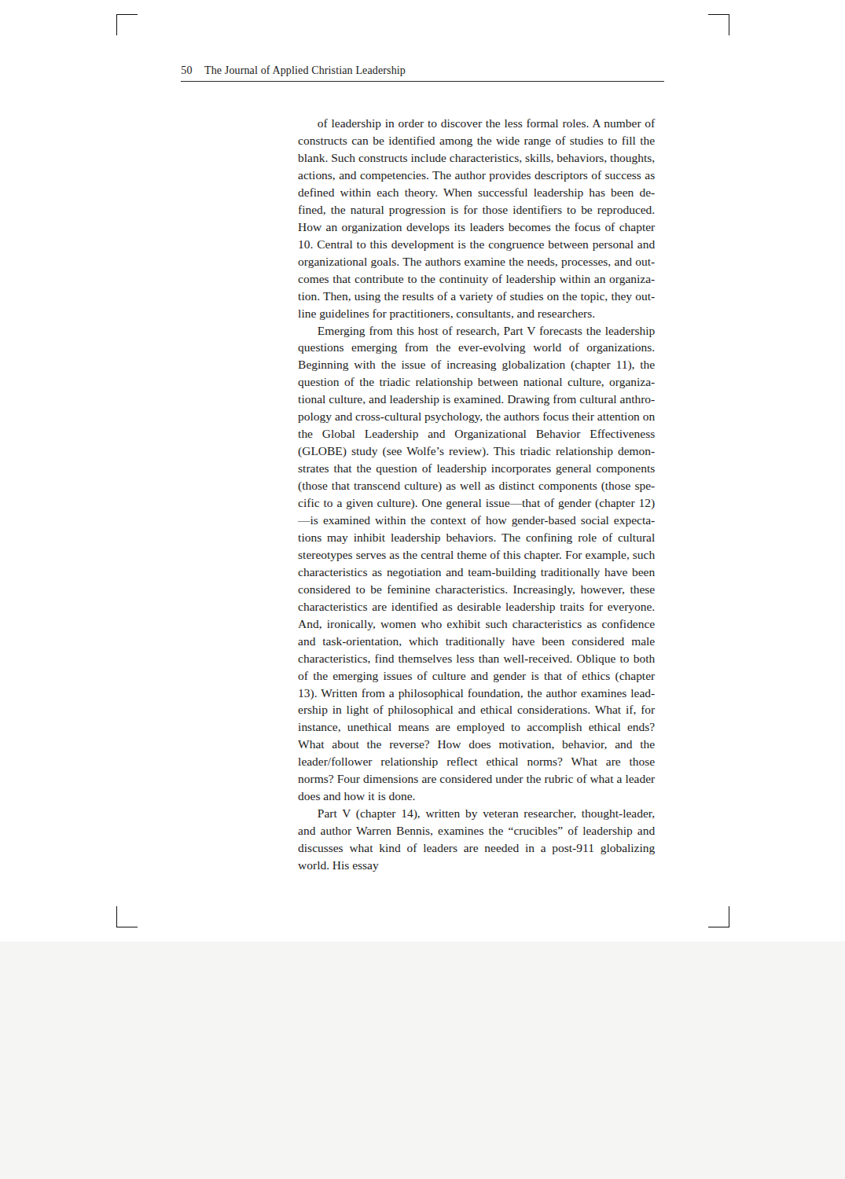50 The Journal of Applied Christian Leadership
of leadership in order to discover the less formal roles. A number of constructs can be identified among the wide range of studies to fill the blank. Such constructs include characteristics, skills, behaviors, thoughts, actions, and competencies. The author provides descriptors of success as defined within each theory. When successful leadership has been defined, the natural progression is for those identifiers to be reproduced. How an organization develops its leaders becomes the focus of chapter 10. Central to this development is the congruence between personal and organizational goals. The authors examine the needs, processes, and outcomes that contribute to the continuity of leadership within an organization. Then, using the results of a variety of studies on the topic, they outline guidelines for practitioners, consultants, and researchers.
Emerging from this host of research, Part V forecasts the leadership questions emerging from the ever-evolving world of organizations. Beginning with the issue of increasing globalization (chapter 11), the question of the triadic relationship between national culture, organizational culture, and leadership is examined. Drawing from cultural anthropology and cross-cultural psychology, the authors focus their attention on the Global Leadership and Organizational Behavior Effectiveness (GLOBE) study (see Wolfe’s review). This triadic relationship demonstrates that the question of leadership incorporates general components (those that transcend culture) as well as distinct components (those specific to a given culture). One general issue—that of gender (chapter 12)—is examined within the context of how gender-based social expectations may inhibit leadership behaviors. The confining role of cultural stereotypes serves as the central theme of this chapter. For example, such characteristics as negotiation and team-building traditionally have been considered to be feminine characteristics. Increasingly, however, these characteristics are identified as desirable leadership traits for everyone. And, ironically, women who exhibit such characteristics as confidence and task-orientation, which traditionally have been considered male characteristics, find themselves less than well-received. Oblique to both of the emerging issues of culture and gender is that of ethics (chapter 13). Written from a philosophical foundation, the author examines leadership in light of philosophical and ethical considerations. What if, for instance, unethical means are employed to accomplish ethical ends? What about the reverse? How does motivation, behavior, and the leader/follower relationship reflect ethical norms? What are those norms? Four dimensions are considered under the rubric of what a leader does and how it is done.
Part V (chapter 14), written by veteran researcher, thought-leader, and author Warren Bennis, examines the “crucibles” of leadership and discusses what kind of leaders are needed in a post-911 globalizing world. His essay